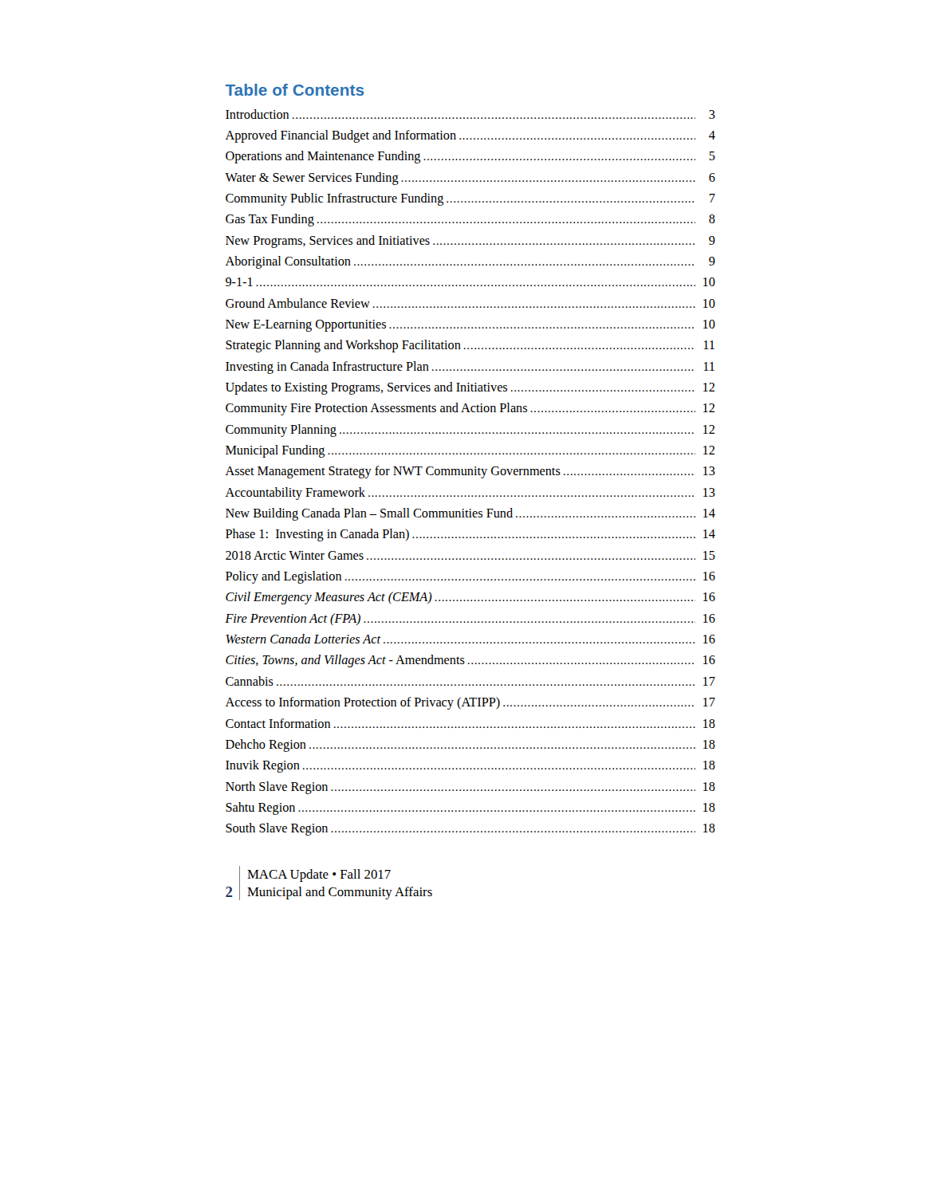Table of Contents
Introduction................................................................................................................................................................. 3
Approved Financial Budget and Information......................................................................................................... 4
Operations and Maintenance Funding................................................................................................................. 5
Water & Sewer Services Funding......................................................................................................................... 6
Community Public Infrastructure Funding......................................................................................................... 7
Gas Tax Funding............................................................................................................................................................. 8
New Programs, Services and Initiatives................................................................................................................. 9
Aboriginal Consultation............................................................................................................................................. 9
9-1-1......................................................................................................................................................................... 10
Ground Ambulance Review......................................................................................................................................... 10
New E-Learning Opportunities................................................................................................................................. 10
Strategic Planning and Workshop Facilitation................................................................................................. 11
Investing in Canada Infrastructure Plan......................................................................................................... 11
Updates to Existing Programs, Services and Initiatives......................................................................................... 12
Community Fire Protection Assessments and Action Plans......................................................................... 12
Community Planning................................................................................................................................................. 12
Municipal Funding......................................................................................................................................................... 12
Asset Management Strategy for NWT Community Governments............................................................. 13
Accountability Framework......................................................................................................................................... 13
New Building Canada Plan – Small Communities Fund................................................................................. 14
Phase 1: Investing in Canada Plan)......................................................................................................................... 14
2018 Arctic Winter Games......................................................................................................................................... 15
Policy and Legislation......................................................................................................................................................... 16
Civil Emergency Measures Act (CEMA)......................................................................................................................... 16
Fire Prevention Act (FPA)......................................................................................................................................... 16
Western Canada Lotteries Act................................................................................................................................. 16
Cities, Towns, and Villages Act - Amendments......................................................................................................... 16
Cannabis......................................................................................................................................................................... 17
Access to Information Protection of Privacy (ATIPP)......................................................................................... 17
Contact Information......................................................................................................................................................... 18
Dehcho Region......................................................................................................................................................... 18
Inuvik Region......................................................................................................................................................... 18
North Slave Region................................................................................................................................................. 18
Sahtu Region......................................................................................................................................................... 18
South Slave Region................................................................................................................................................. 18
2
MACA Update • Fall 2017
Municipal and Community Affairs